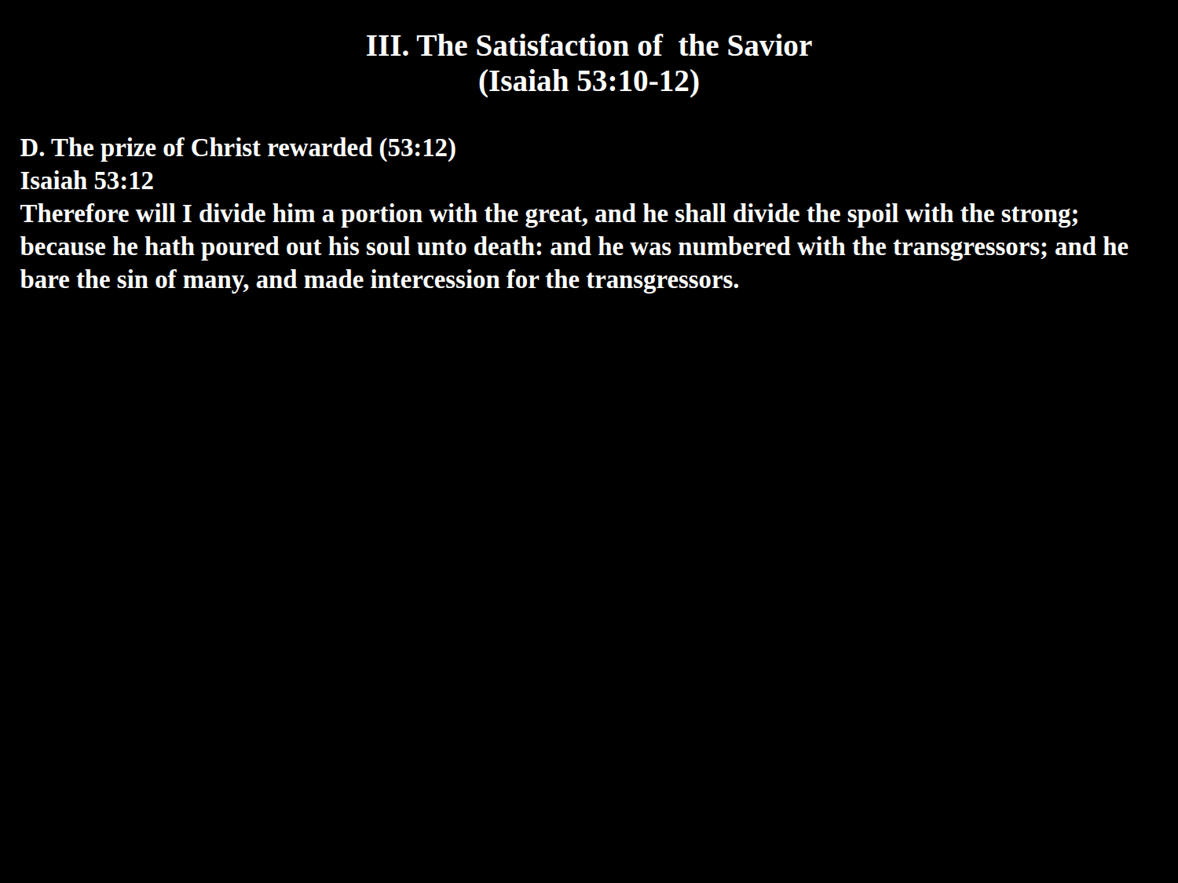III. The Satisfaction of the Savior (Isaiah 53:10-12)
D. The prize of Christ rewarded (53:12)
Isaiah 53:12
Therefore will I divide him a portion with the great, and he shall divide the spoil with the strong; because he hath poured out his soul unto death: and he was numbered with the transgressors; and he bare the sin of many, and made intercession for the transgressors.